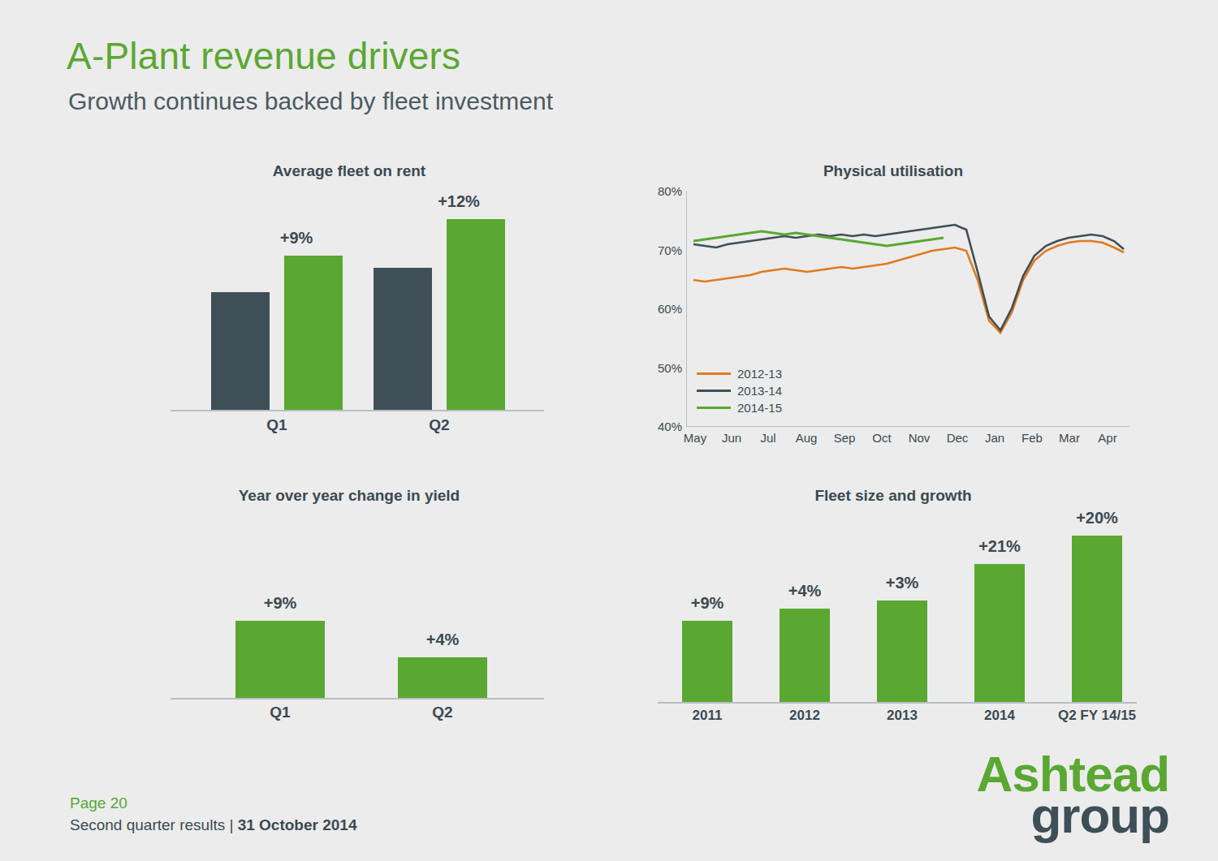A-Plant revenue drivers
Growth continues backed by fleet investment
Average fleet on rent
+9%
+12%
Q1
Q2
Physical utilisation
80%
70%
60%
50%
40%
May
Jun
Jul
Aug
Sep
Oct
Nov
Dec
Jan
Feb
Mar
Apr
2012-13
2013-14
2014-15
Year over year change in yield
+9%
+4%
Q1
Q2
Fleet size and growth
+9%
2011
+4%
2012
+3%
2013
+21%
2014
+20%
Q2 FY 14/15
Page 20
Second quarter results | 31 October 2014
Ashtead
group